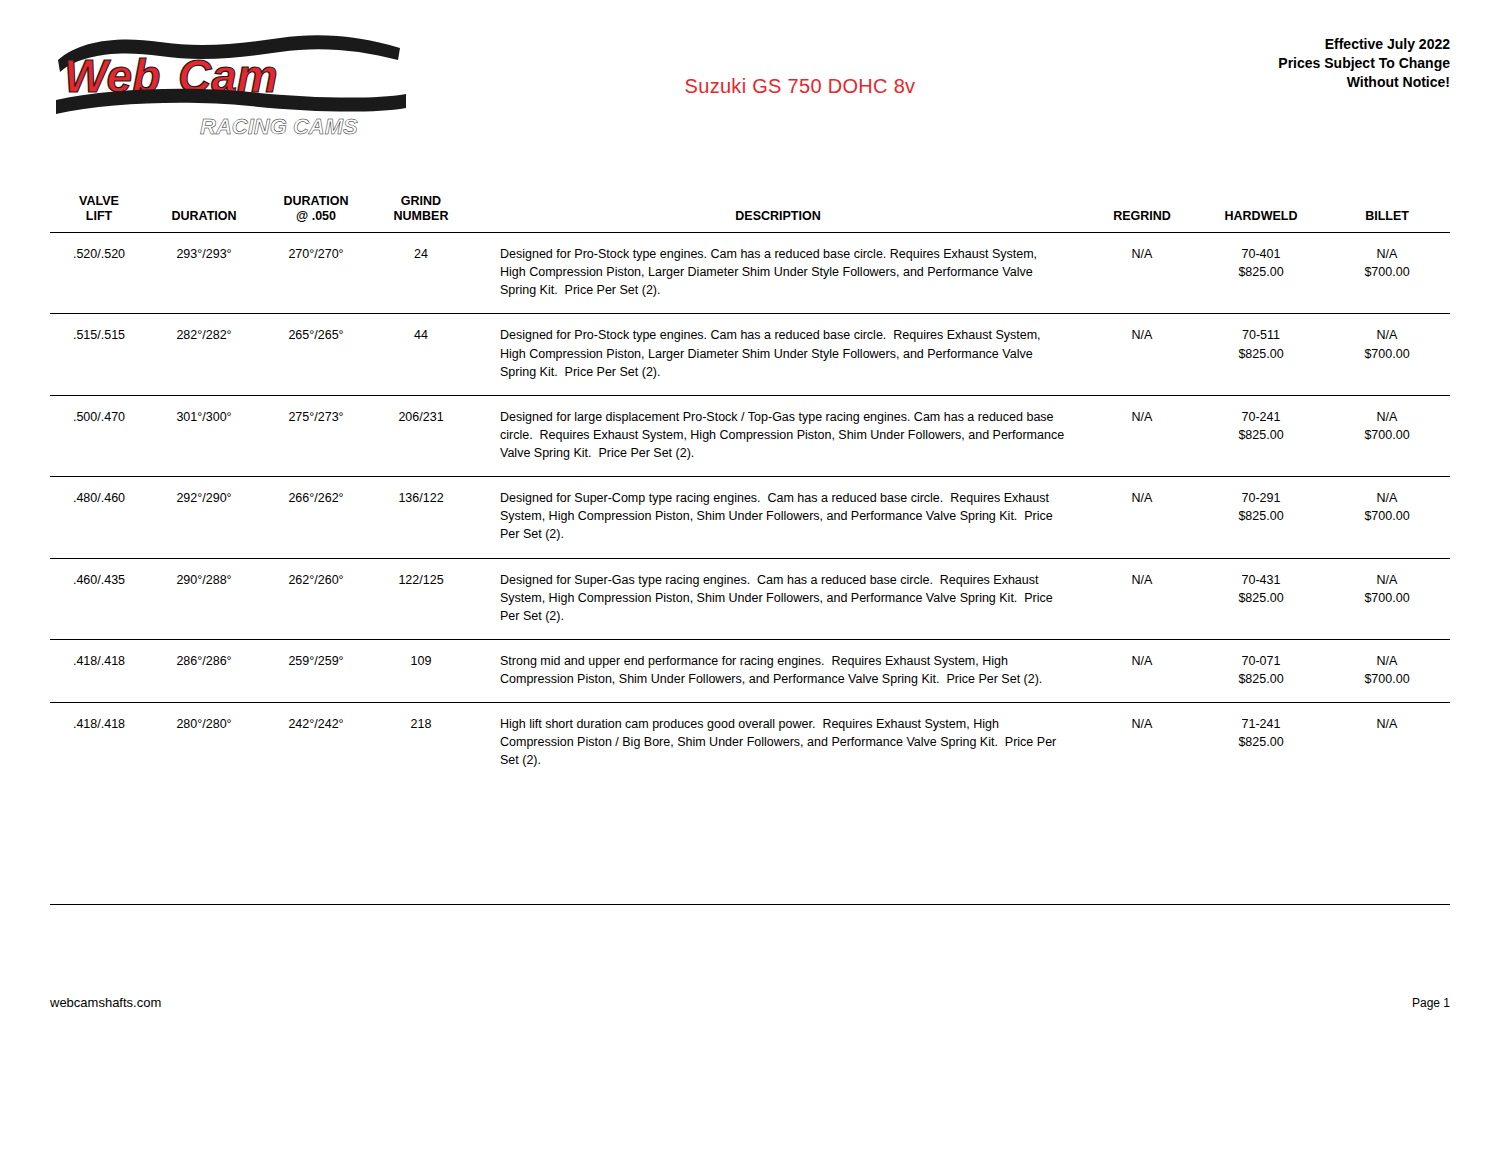Web Cam RACING CAMS
Suzuki GS 750 DOHC 8v
Effective July 2022
Prices Subject To Change
Without Notice!
| VALVE LIFT | DURATION | DURATION @ .050 | GRIND NUMBER | DESCRIPTION | REGRIND | HARDWELD | BILLET |
| --- | --- | --- | --- | --- | --- | --- | --- |
| .520/.520 | 293°/293° | 270°/270° | 24 | Designed for Pro-Stock type engines. Cam has a reduced base circle. Requires Exhaust System, High Compression Piston, Larger Diameter Shim Under Style Followers, and Performance Valve Spring Kit. Price Per Set (2). | N/A | 70-401 $825.00 | N/A $700.00 |
| .515/.515 | 282°/282° | 265°/265° | 44 | Designed for Pro-Stock type engines. Cam has a reduced base circle. Requires Exhaust System, High Compression Piston, Larger Diameter Shim Under Style Followers, and Performance Valve Spring Kit. Price Per Set (2). | N/A | 70-511 $825.00 | N/A $700.00 |
| .500/.470 | 301°/300° | 275°/273° | 206/231 | Designed for large displacement Pro-Stock / Top-Gas type racing engines. Cam has a reduced base circle. Requires Exhaust System, High Compression Piston, Shim Under Followers, and Performance Valve Spring Kit. Price Per Set (2). | N/A | 70-241 $825.00 | N/A $700.00 |
| .480/.460 | 292°/290° | 266°/262° | 136/122 | Designed for Super-Comp type racing engines. Cam has a reduced base circle. Requires Exhaust System, High Compression Piston, Shim Under Followers, and Performance Valve Spring Kit. Price Per Set (2). | N/A | 70-291 $825.00 | N/A $700.00 |
| .460/.435 | 290°/288° | 262°/260° | 122/125 | Designed for Super-Gas type racing engines. Cam has a reduced base circle. Requires Exhaust System, High Compression Piston, Shim Under Followers, and Performance Valve Spring Kit. Price Per Set (2). | N/A | 70-431 $825.00 | N/A $700.00 |
| .418/.418 | 286°/286° | 259°/259° | 109 | Strong mid and upper end performance for racing engines. Requires Exhaust System, High Compression Piston, Shim Under Followers, and Performance Valve Spring Kit. Price Per Set (2). | N/A | 70-071 $825.00 | N/A $700.00 |
| .418/.418 | 280°/280° | 242°/242° | 218 | High lift short duration cam produces good overall power. Requires Exhaust System, High Compression Piston / Big Bore, Shim Under Followers, and Performance Valve Spring Kit. Price Per Set (2). | N/A | 71-241 $825.00 | N/A |
webcamshafts.com
Page 1